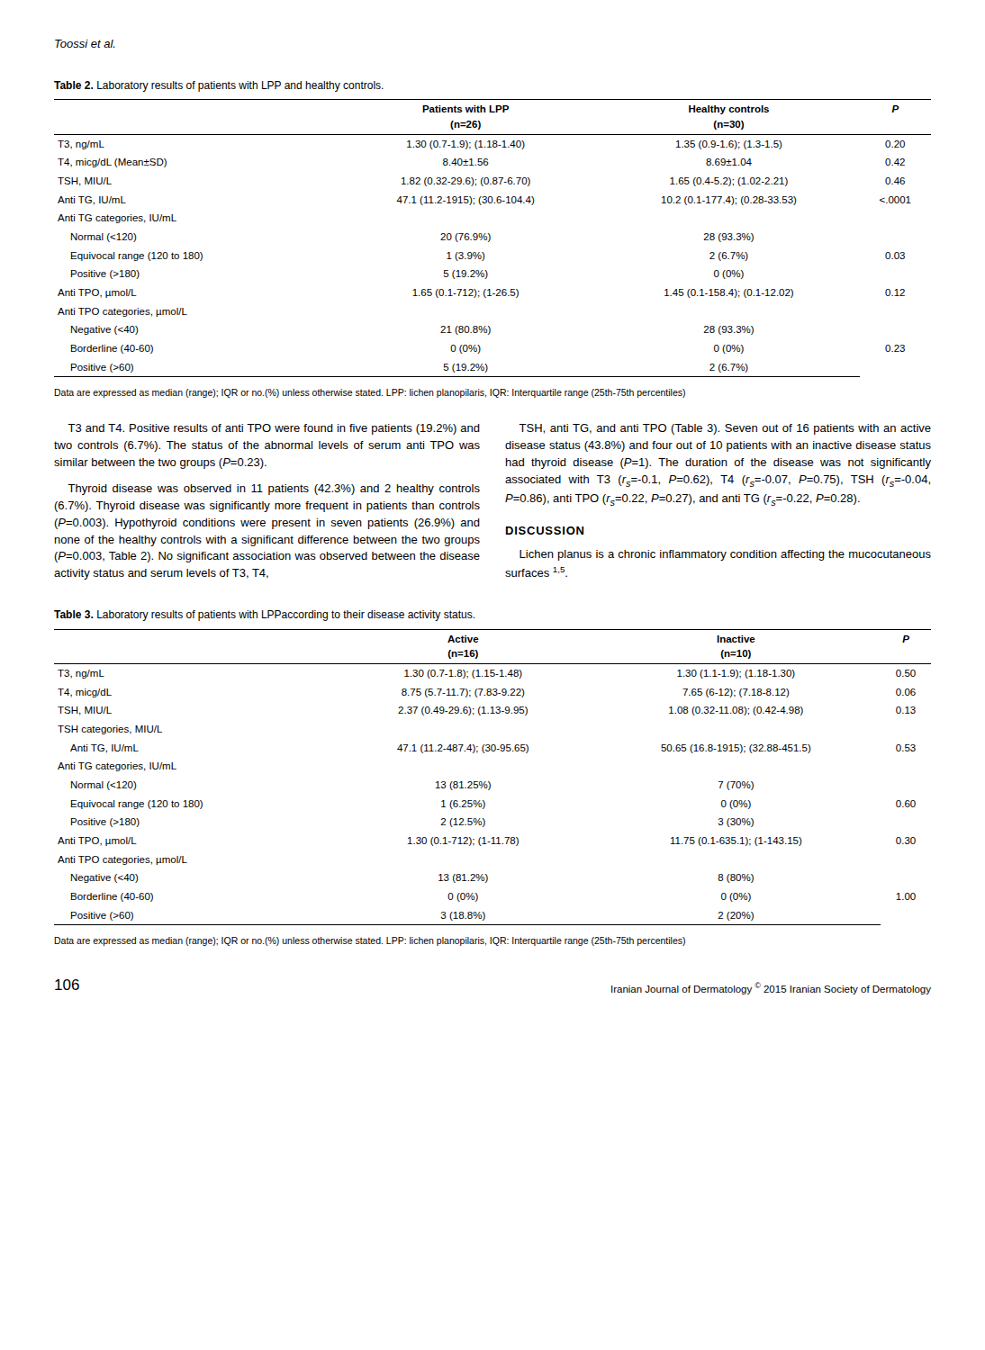Toossi et al.
Table 2. Laboratory results of patients with LPP and healthy controls.
| | Patients with LPP (n=26) | Healthy controls (n=30) | P |
| --- | --- | --- | --- |
| T3, ng/mL | 1.30 (0.7-1.9); (1.18-1.40) | 1.35 (0.9-1.6); (1.3-1.5) | 0.20 |
| T4, micg/dL (Mean±SD) | 8.40±1.56 | 8.69±1.04 | 0.42 |
| TSH, MIU/L | 1.82 (0.32-29.6); (0.87-6.70) | 1.65 (0.4-5.2); (1.02-2.21) | 0.46 |
| Anti TG, IU/mL | 47.1 (11.2-1915); (30.6-104.4) | 10.2 (0.1-177.4); (0.28-33.53) | <.0001 |
| Anti TG categories, IU/mL | | | |
| Normal (<120) | 20 (76.9%) | 28 (93.3%) | 0.03 |
| Equivocal range (120 to 180) | 1 (3.9%) | 2 (6.7%) |
| Positive (>180) | 5 (19.2%) | 0 (0%) |
| Anti TPO, µmol/L | 1.65 (0.1-712); (1-26.5) | 1.45 (0.1-158.4); (0.1-12.02) | 0.12 |
| Anti TPO categories, µmol/L | | | |
| Negative (<40) | 21 (80.8%) | 28 (93.3%) | 0.23 |
| Borderline (40-60) | 0 (0%) | 0 (0%) |
| Positive (>60) | 5 (19.2%) | 2 (6.7%) |
Data are expressed as median (range); IQR or no.(%) unless otherwise stated. LPP: lichen planopilaris, IQR: Interquartile range (25th-75th percentiles)
T3 and T4. Positive results of anti TPO were found in five patients (19.2%) and two controls (6.7%). The status of the abnormal levels of serum anti TPO was similar between the two groups (P=0.23).
Thyroid disease was observed in 11 patients (42.3%) and 2 healthy controls (6.7%). Thyroid disease was significantly more frequent in patients than controls (P=0.003). Hypothyroid conditions were present in seven patients (26.9%) and none of the healthy controls with a significant difference between the two groups (P=0.003, Table 2). No significant association was observed between the disease activity status and serum levels of T3, T4,
TSH, anti TG, and anti TPO (Table 3). Seven out of 16 patients with an active disease status (43.8%) and four out of 10 patients with an inactive disease status had thyroid disease (P=1). The duration of the disease was not significantly associated with T3 (rs=-0.1, P=0.62), T4 (rs=-0.07, P=0.75), TSH (rs=-0.04, P=0.86), anti TPO (rs=0.22, P=0.27), and anti TG (rs=-0.22, P=0.28).
DISCUSSION
Lichen planus is a chronic inflammatory condition affecting the mucocutaneous surfaces 1,5.
Table 3. Laboratory results of patients with LPPaccording to their disease activity status.
| | Active (n=16) | Inactive (n=10) | P |
| --- | --- | --- | --- |
| T3, ng/mL | 1.30 (0.7-1.8); (1.15-1.48) | 1.30 (1.1-1.9); (1.18-1.30) | 0.50 |
| T4, micg/dL | 8.75 (5.7-11.7); (7.83-9.22) | 7.65 (6-12); (7.18-8.12) | 0.06 |
| TSH, MIU/L | 2.37 (0.49-29.6); (1.13-9.95) | 1.08 (0.32-11.08); (0.42-4.98) | 0.13 |
| TSH categories, MIU/L | | | |
| Anti TG, IU/mL | 47.1 (11.2-487.4); (30-95.65) | 50.65 (16.8-1915); (32.88-451.5) | 0.53 |
| Anti TG categories, IU/mL | | | |
| Normal (<120) | 13 (81.25%) | 7 (70%) | 0.60 |
| Equivocal range (120 to 180) | 1 (6.25%) | 0 (0%) |
| Positive (>180) | 2 (12.5%) | 3 (30%) |
| Anti TPO, µmol/L | 1.30 (0.1-712); (1-11.78) | 11.75 (0.1-635.1); (1-143.15) | 0.30 |
| Anti TPO categories, µmol/L | | | |
| Negative (<40) | 13 (81.2%) | 8 (80%) | 1.00 |
| Borderline (40-60) | 0 (0%) | 0 (0%) |
| Positive (>60) | 3 (18.8%) | 2 (20%) |
Data are expressed as median (range); IQR or no.(%) unless otherwise stated. LPP: lichen planopilaris, IQR: Interquartile range (25th-75th percentiles)
106
Iranian Journal of Dermatology © 2015 Iranian Society of Dermatology